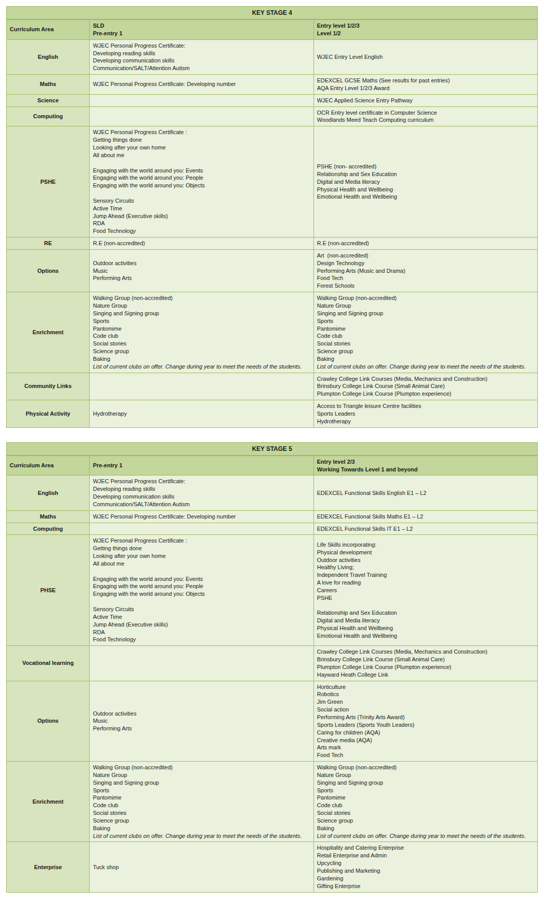KEY STAGE 4
| Curriculum Area | SLD Pre-entry 1 | Entry level 1/2/3 Level 1/2 |
| --- | --- | --- |
| English | WJEC Personal Progress Certificate: Developing reading skills Developing communication skills Communication/SALT/Attention Autism | WJEC Entry Level English |
| Maths | WJEC Personal Progress Certificate: Developing number | EDEXCEL GCSE Maths (See results for past entries) AQA Entry Level 1/2/3 Award |
| Science | | WJEC Applied Science Entry Pathway |
| Computing | | OCR Entry level certificate in Computer Science Woodlands Meed Teach Computing curriculum |
| PSHE | WJEC Personal Progress Certificate : Getting things done Looking after your own home All about me Engaging with the world around you: Events Engaging with the world around you: People Engaging with the world around you: Objects Sensory Circuits Active Time Jump Ahead (Executive skills) RDA Food Technology | PSHE (non- accredited) Relationship and Sex Education Digital and Media literacy Physical Health and Wellbeing Emotional Health and Wellbeing |
| RE | R.E (non-accredited) | R.E (non-accredited) |
| Options | Outdoor activities Music Performing Arts | Art (non-accredited) Design Technology Performing Arts (Music and Drama) Food Tech Forest Schools |
| Enrichment | Walking Group (non-accredited) Nature Group Singing and Signing group Sports Pantomime Code club Social stories Science group Baking List of current clubs on offer. Change during year to meet the needs of the students. | Walking Group (non-accredited) Nature Group Singing and Signing group Sports Pantomime Code club Social stories Science group Baking List of current clubs on offer. Change during year to meet the needs of the students. |
| Community Links | | Crawley College Link Courses (Media, Mechanics and Construction) Brinsbury College Link Course (Small Animal Care) Plumpton College Link Course (Plumpton experience) |
| Physical Activity | Hydrotherapy | Access to Triangle leisure Centre facilities Sports Leaders Hydrotherapy |
KEY STAGE 5
| Curriculum Area | Pre-entry 1 | Entry level 2/3 Working Towards Level 1 and beyond |
| --- | --- | --- |
| English | WJEC Personal Progress Certificate: Developing reading skills Developing communication skills Communication/SALT/Attention Autism | EDEXCEL Functional Skills English E1 – L2 |
| Maths | WJEC Personal Progress Certificate: Developing number | EDEXCEL Functional Skills Maths E1 – L2 |
| Computing | | EDEXCEL Functional Skills IT E1 – L2 |
| PHSE | WJEC Personal Progress Certificate : Getting things done Looking after your own home All about me Engaging with the world around you: Events Engaging with the world around you: People Engaging with the world around you: Objects Sensory Circuits Active Time Jump Ahead (Executive skills) RDA Food Technology | Life Skills incorporating: Physical development Outdoor activities Healthy Living; Independent Travel Training A love for reading Careers PSHE Relationship and Sex Education Digital and Media literacy Physical Health and Wellbeing Emotional Health and Wellbeing |
| Vocational learning | | Crawley College Link Courses (Media, Mechanics and Construction) Brinsbury College Link Course (Small Animal Care) Plumpton College Link Course (Plumpton experience) Hayward Heath College Link |
| Options | Outdoor activities Music Performing Arts | Horticulture Robotics Jim Green Social action Performing Arts (Trinity Arts Award) Sports Leaders (Sports Youth Leaders) Caring for children (AQA) Creative media (AQA) Arts mark Food Tech |
| Enrichment | Walking Group (non-accredited) Nature Group Singing and Signing group Sports Pantomime Code club Social stories Science group Baking List of current clubs on offer. Change during year to meet the needs of the students. | Walking Group (non-accredited) Nature Group Singing and Signing group Sports Pantomime Code club Social stories Science group Baking List of current clubs on offer. Change during year to meet the needs of the students. |
| Enterprise | Tuck shop | Hospitality and Catering Enterprise Retail Enterprise and Admin Upcycling Publishing and Marketing Gardening Gifting Enterprise |